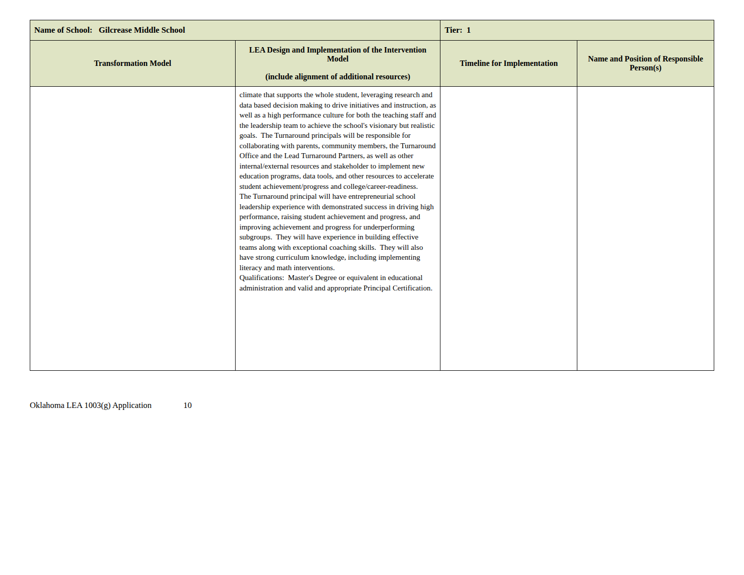| Name of School: Gilcrease Middle School | Tier: 1 |
| Transformation Model | LEA Design and Implementation of the Intervention Model (include alignment of additional resources) | Timeline for Implementation | Name and Position of Responsible Person(s) |
| | climate that supports the whole student, leveraging research and data based decision making to drive initiatives and instruction, as well as a high performance culture for both the teaching staff and the leadership team to achieve the school's visionary but realistic goals. The Turnaround principals will be responsible for collaborating with parents, community members, the Turnaround Office and the Lead Turnaround Partners, as well as other internal/external resources and stakeholder to implement new education programs, data tools, and other resources to accelerate student achievement/progress and college/career-readiness. The Turnaround principal will have entrepreneurial school leadership experience with demonstrated success in driving high performance, raising student achievement and progress, and improving achievement and progress for underperforming subgroups. They will have experience in building effective teams along with exceptional coaching skills. They will also have strong curriculum knowledge, including implementing literacy and math interventions. Qualifications: Master's Degree or equivalent in educational administration and valid and appropriate Principal Certification. | | |
Oklahoma LEA 1003(g) Application 10